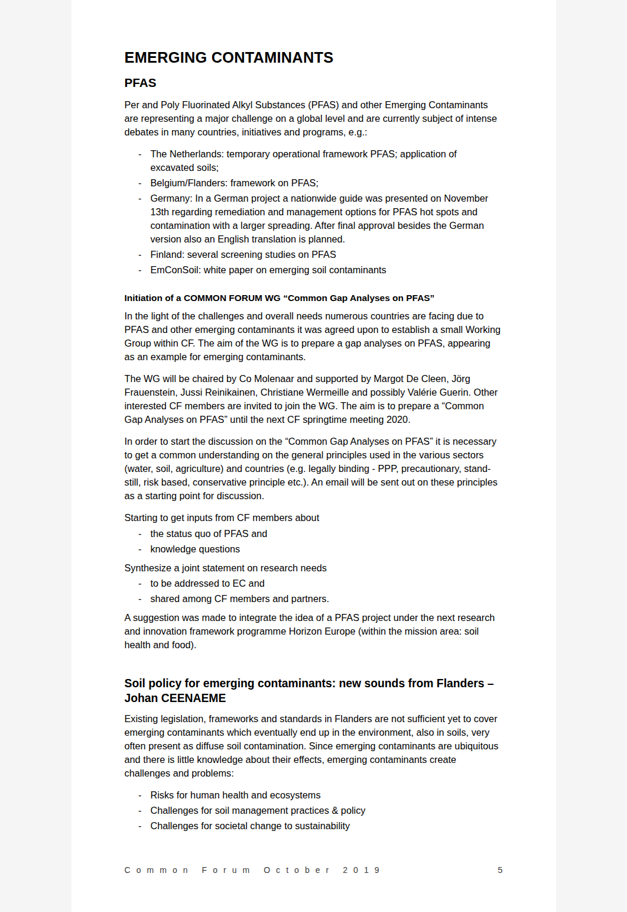EMERGING CONTAMINANTS
PFAS
Per and Poly Fluorinated Alkyl Substances (PFAS) and other Emerging Contaminants are representing a major challenge on a global level and are currently subject of intense debates in many countries, initiatives and programs, e.g.:
The Netherlands: temporary operational framework PFAS; application of excavated soils;
Belgium/Flanders: framework on PFAS;
Germany: In a German project a nationwide guide was presented on November 13th regarding remediation and management options for PFAS hot spots and contamination with a larger spreading. After final approval besides the German version also an English translation is planned.
Finland: several screening studies on PFAS
EmConSoil: white paper on emerging soil contaminants
Initiation of a COMMON FORUM WG “Common Gap Analyses on PFAS”
In the light of the challenges and overall needs numerous countries are facing due to PFAS and other emerging contaminants it was agreed upon to establish a small Working Group within CF. The aim of the WG is to prepare a gap analyses on PFAS, appearing as an example for emerging contaminants.
The WG will be chaired by Co Molenaar and supported by Margot De Cleen, Jörg Frauenstein, Jussi Reinikainen, Christiane Wermeille and possibly Valérie Guerin. Other interested CF members are invited to join the WG. The aim is to prepare a “Common Gap Analyses on PFAS” until the next CF springtime meeting 2020.
In order to start the discussion on the “Common Gap Analyses on PFAS” it is necessary to get a common understanding on the general principles used in the various sectors (water, soil, agriculture) and countries (e.g. legally binding - PPP, precautionary, stand-still, risk based, conservative principle etc.). An email will be sent out on these principles as a starting point for discussion.
Starting to get inputs from CF members about
the status quo of PFAS and
knowledge questions
Synthesize a joint statement on research needs
to be addressed to EC and
shared among CF members and partners.
A suggestion was made to integrate the idea of a PFAS project under the next research and innovation framework programme Horizon Europe (within the mission area: soil health and food).
Soil policy for emerging contaminants: new sounds from Flanders – Johan CEENAEME
Existing legislation, frameworks and standards in Flanders are not sufficient yet to cover emerging contaminants which eventually end up in the environment, also in soils, very often present as diffuse soil contamination. Since emerging contaminants are ubiquitous and there is little knowledge about their effects, emerging contaminants create challenges and problems:
Risks for human health and ecosystems
Challenges for soil management practices & policy
Challenges for societal change to sustainability
C o m m o n F o r u m O c t o b e r 2 0 1 9 5